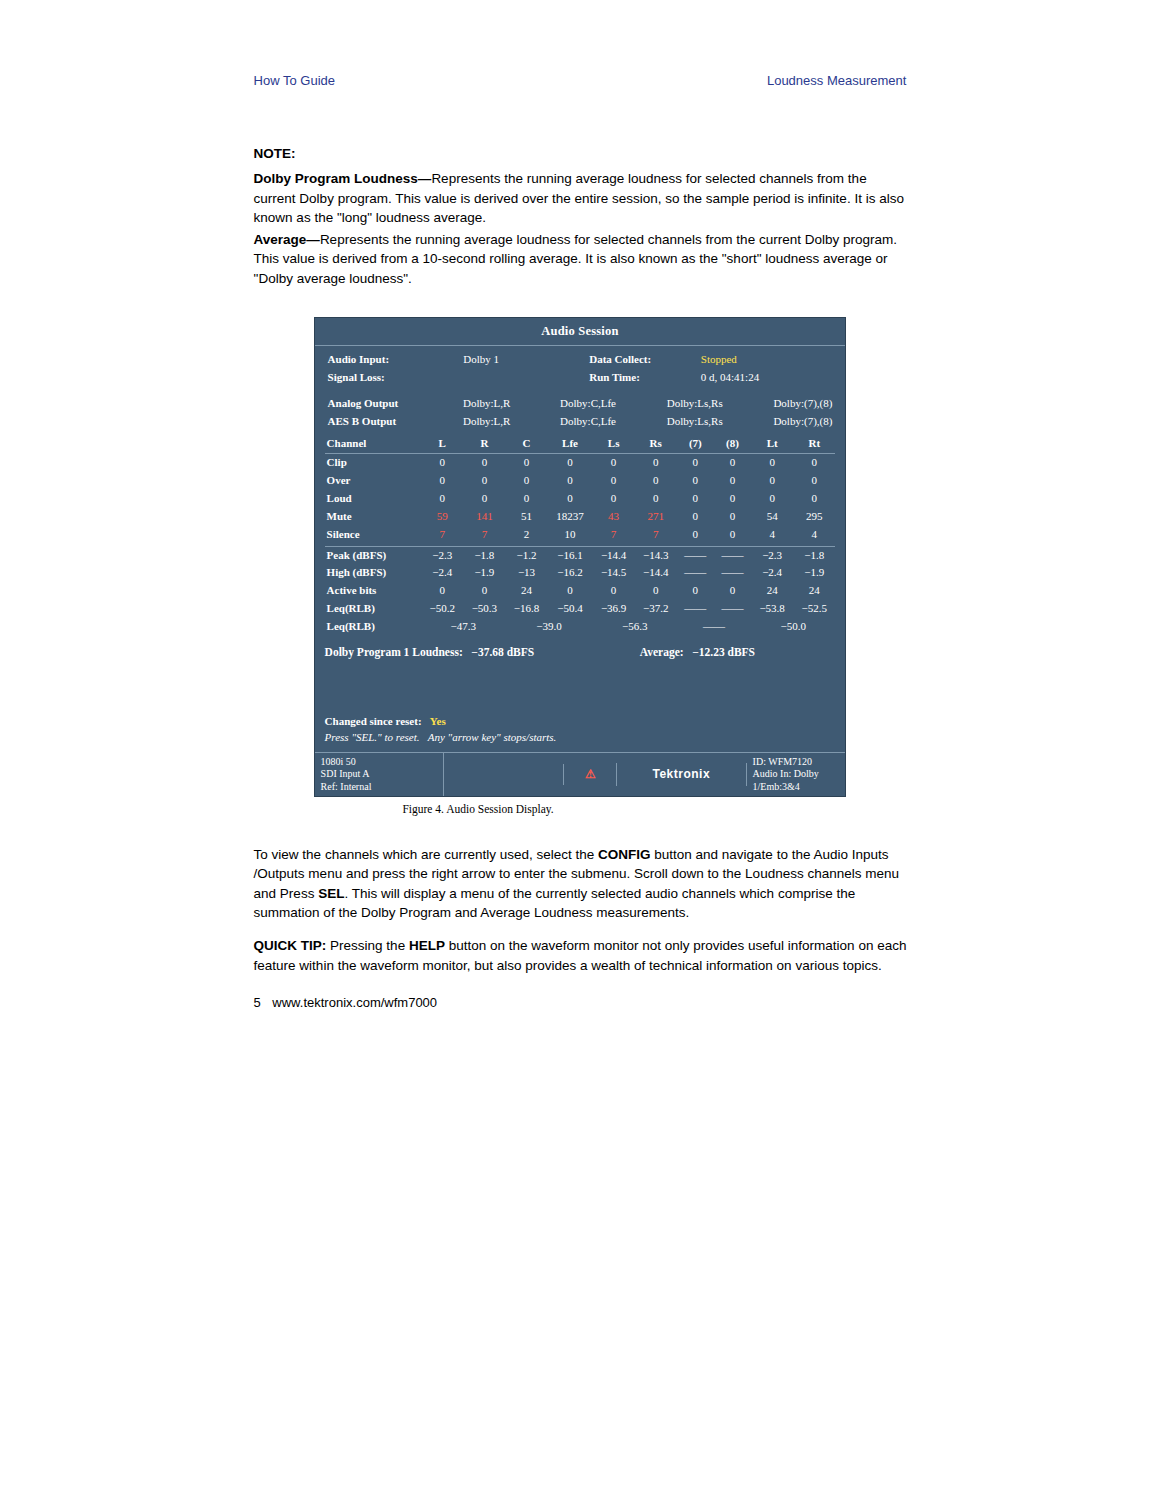How To Guide
Loudness Measurement
NOTE:
Dolby Program Loudness—Represents the running average loudness for selected channels from the current Dolby program. This value is derived over the entire session, so the sample period is infinite. It is also known as the "long" loudness average.
Average—Represents the running average loudness for selected channels from the current Dolby program. This value is derived from a 10-second rolling average. It is also known as the "short" loudness average or "Dolby average loudness".
Audio Session
| Audio Input: | Dolby 1 | Data Collect: | Stopped | |
| Signal Loss: | | Run Time: | 0 d, 04:41:24 |
| Analog Output | Dolby:L,R | Dolby:C,Lfe | Dolby:Ls,Rs | Dolby:(7),(8) |
| AES B Output | Dolby:L,R | Dolby:C,Lfe | Dolby:Ls,Rs | Dolby:(7),(8) |
| Channel | L | R | C | Lfe | Ls | Rs | (7) | (8) | Lt | Rt |
| Clip | 0 | 0 | 0 | 0 | 0 | 0 | 0 | 0 | 0 | 0 |
| Over | 0 | 0 | 0 | 0 | 0 | 0 | 0 | 0 | 0 | 0 |
| Loud | 0 | 0 | 0 | 0 | 0 | 0 | 0 | 0 | 0 | 0 |
| Mute | 59 | 141 | 51 | 18237 | 43 | 271 | 0 | 0 | 54 | 295 |
| Silence | 7 | 7 | 2 | 10 | 7 | 7 | 0 | 0 | 4 | 4 |
| Peak (dBFS) | −2.3 | −1.8 | −1.2 | −16.1 | −14.4 | −14.3 | —— | —— | −2.3 | −1.8 |
| High (dBFS) | −2.4 | −1.9 | −13 | −16.2 | −14.5 | −14.4 | —— | —— | −2.4 | −1.9 |
| Active bits | 0 | 0 | 24 | 0 | 0 | 0 | 0 | 0 | 24 | 24 |
| Leq(RLB) | −50.2 | −50.3 | −16.8 | −50.4 | −36.9 | −37.2 | —— | —— | −53.8 | −52.5 |
| Leq(RLB) | −47.3 | −39.0 | −56.3 | —— | −50.0 |
Dolby Program 1 Loudness: −37.68 dBFS Average: −12.23 dBFS
Changed since reset: Yes
Press "SEL." to reset. Any "arrow key" stops/starts.
1080i 50
SDI Input A
Ref: Internal
⚠
Tektronix
ID: WFM7120
Audio In: Dolby 1/Emb:3&4
Figure 4. Audio Session Display.
To view the channels which are currently used, select the CONFIG button and navigate to the Audio Inputs /Outputs menu and press the right arrow to enter the submenu. Scroll down to the Loudness channels menu and Press SEL. This will display a menu of the currently selected audio channels which comprise the summation of the Dolby Program and Average Loudness measurements.
QUICK TIP: Pressing the HELP button on the waveform monitor not only provides useful information on each feature within the waveform monitor, but also provides a wealth of technical information on various topics.
5www.tektronix.com/wfm7000